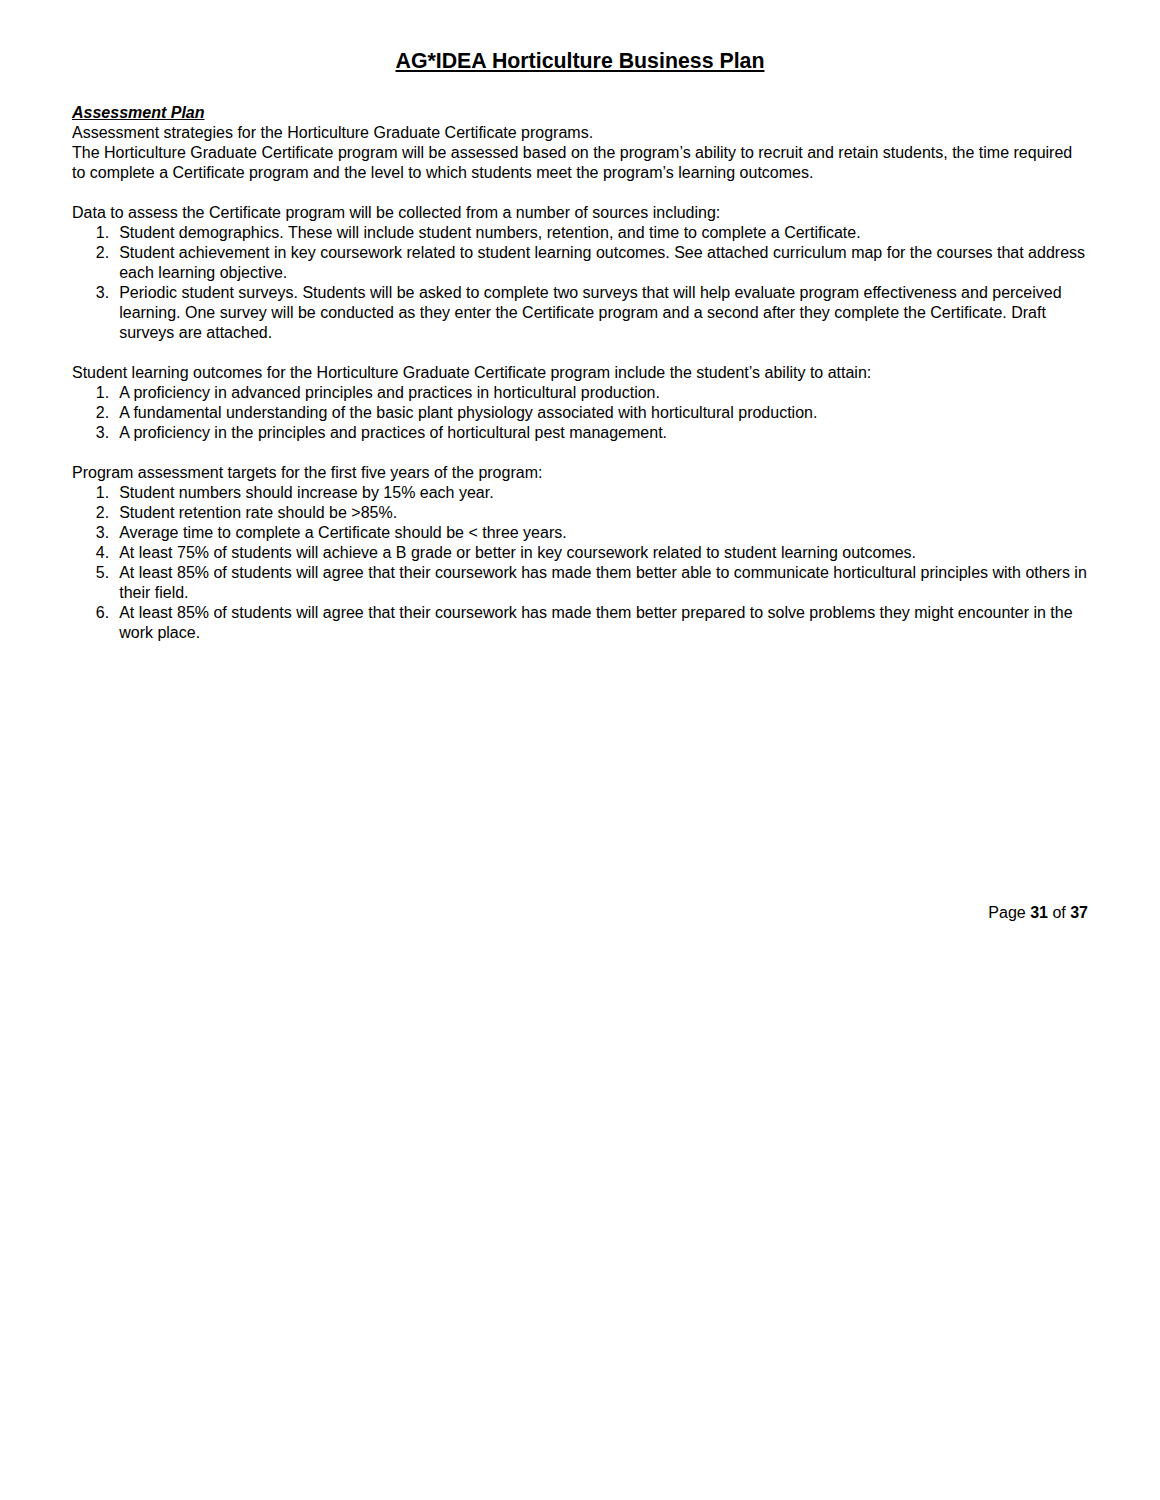AG*IDEA Horticulture Business Plan
Assessment Plan
Assessment strategies for the Horticulture Graduate Certificate programs.
The Horticulture Graduate Certificate program will be assessed based on the program’s ability to recruit and retain students, the time required to complete a Certificate program and the level to which students meet the program’s learning outcomes.
Data to assess the Certificate program will be collected from a number of sources including:
Student demographics. These will include student numbers, retention, and time to complete a Certificate.
Student achievement in key coursework related to student learning outcomes. See attached curriculum map for the courses that address each learning objective.
Periodic student surveys. Students will be asked to complete two surveys that will help evaluate program effectiveness and perceived learning. One survey will be conducted as they enter the Certificate program and a second after they complete the Certificate. Draft surveys are attached.
Student learning outcomes for the Horticulture Graduate Certificate program include the student’s ability to attain:
A proficiency in advanced principles and practices in horticultural production.
A fundamental understanding of the basic plant physiology associated with horticultural production.
A proficiency in the principles and practices of horticultural pest management.
Program assessment targets for the first five years of the program:
Student numbers should increase by 15% each year.
Student retention rate should be >85%.
Average time to complete a Certificate should be < three years.
At least 75% of students will achieve a B grade or better in key coursework related to student learning outcomes.
At least 85% of students will agree that their coursework has made them better able to communicate horticultural principles with others in their field.
At least 85% of students will agree that their coursework has made them better prepared to solve problems they might encounter in the work place.
Page 31 of 37